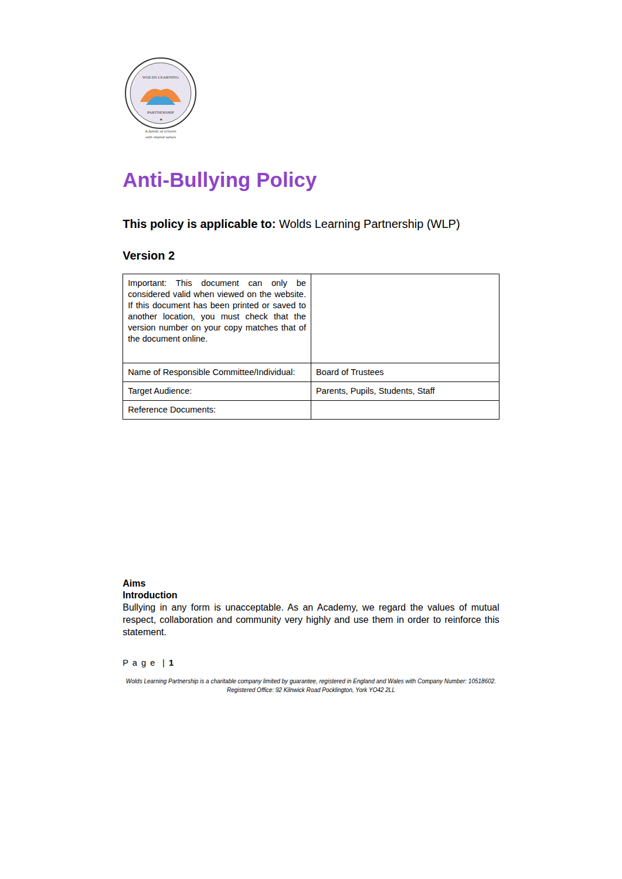Anti-Bullying Policy
This policy is applicable to: Wolds Learning Partnership (WLP)
Version 2
| Important: This document can only be considered valid when viewed on the website. If this document has been printed or saved to another location, you must check that the version number on your copy matches that of the document online. | |
| Name of Responsible Committee/Individual: | Board of Trustees |
| Target Audience: | Parents, Pupils, Students, Staff |
| Reference Documents: | |
Aims
Introduction
Bullying in any form is unacceptable. As an Academy, we regard the values of mutual respect, collaboration and community very highly and use them in order to reinforce this statement.
P a g e | 1
Wolds Learning Partnership is a charitable company limited by guarantee, registered in England and Wales with Company Number: 10518602.
Registered Office: 92 Kilnwick Road Pocklington, York YO42 2LL